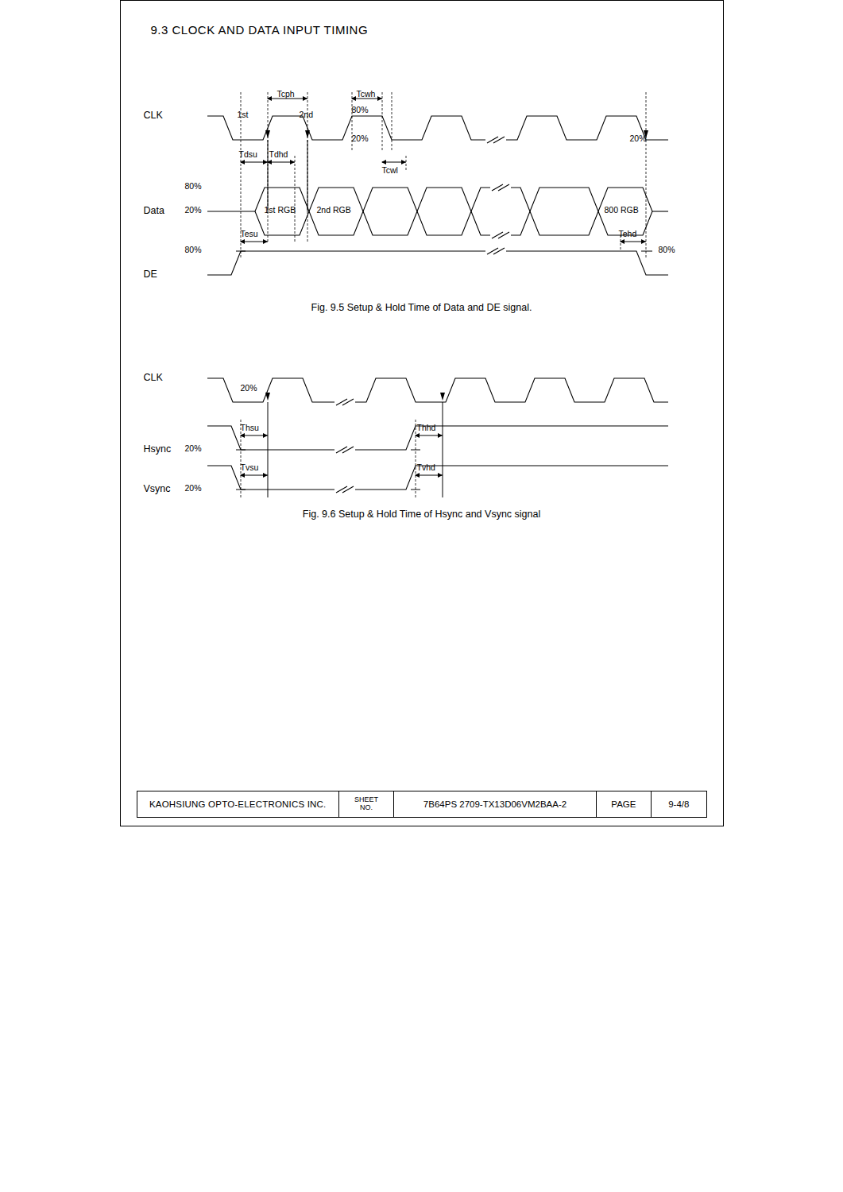9.3 CLOCK AND DATA INPUT TIMING
CLK Data DE Tcph Tcwh Tcwl Tdsu Tdhd Tesu Tehd 1st 2nd 80% 20% 20% 80% 20% 80% 80% 1st RGB 2nd RGB 800 RGB
Fig. 9.5 Setup & Hold Time of Data and DE signal.
CLK Hsync Vsync 20% 20% 20% Thsu Thhd Tvsu Tvhd
Fig. 9.6 Setup & Hold Time of Hsync and Vsync signal
| KAOHSIUNG OPTO-ELECTRONICS INC. | SHEET NO. | 7B64PS 2709-TX13D06VM2BAA-2 | PAGE | 9-4/8 |